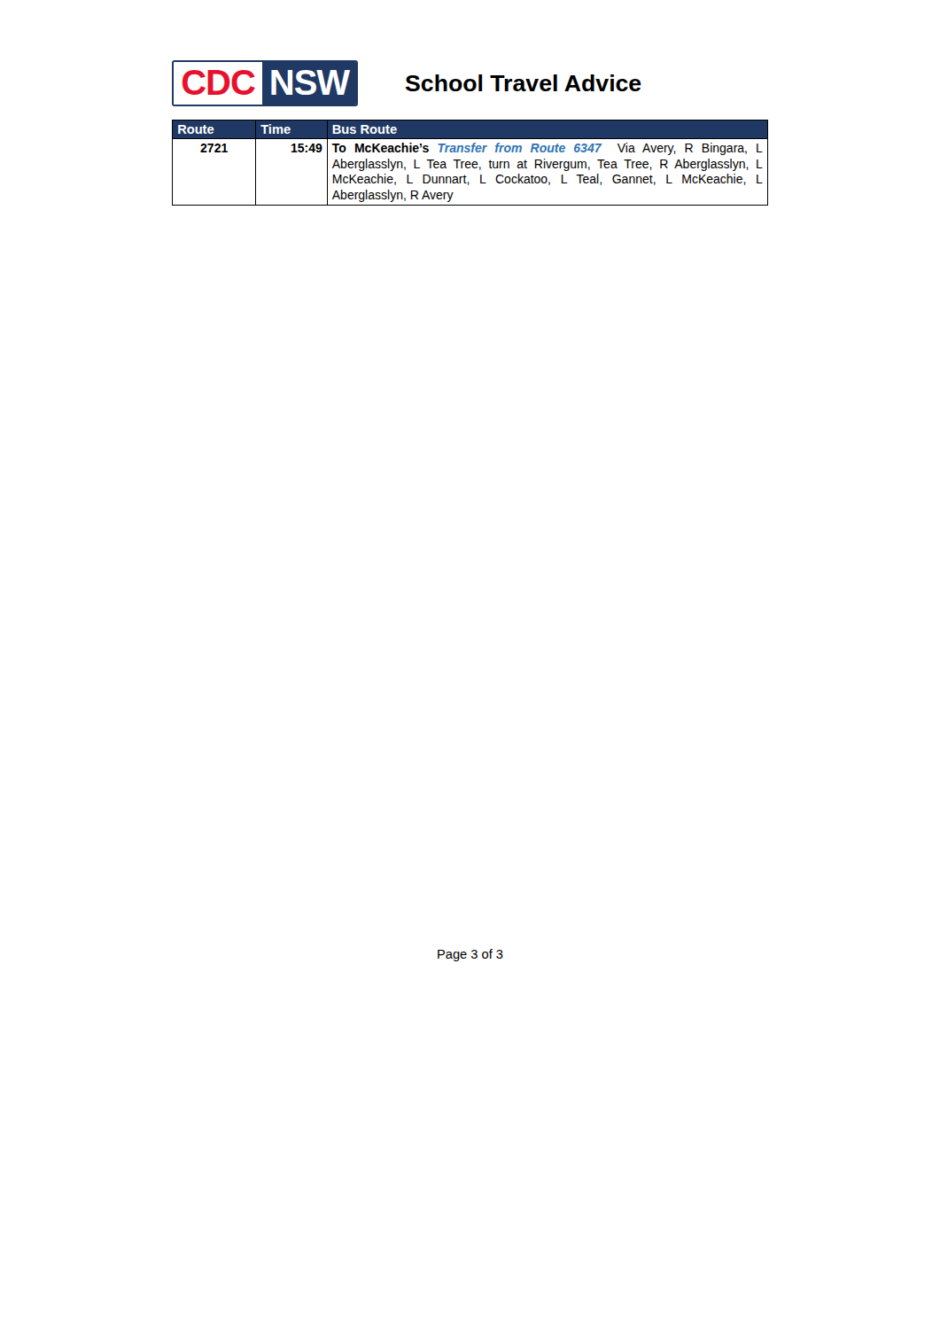CDC NSW
School Travel Advice
| Route | Time | Bus Route |
| --- | --- | --- |
| 2721 | 15:49 | To McKeachie’s Transfer from Route 6347 Via Avery, R Bingara, L Aberglasslyn, L Tea Tree, turn at Rivergum, Tea Tree, R Aberglasslyn, L McKeachie, L Dunnart, L Cockatoo, L Teal, Gannet, L McKeachie, L Aberglasslyn, R Avery |
Page 3 of 3